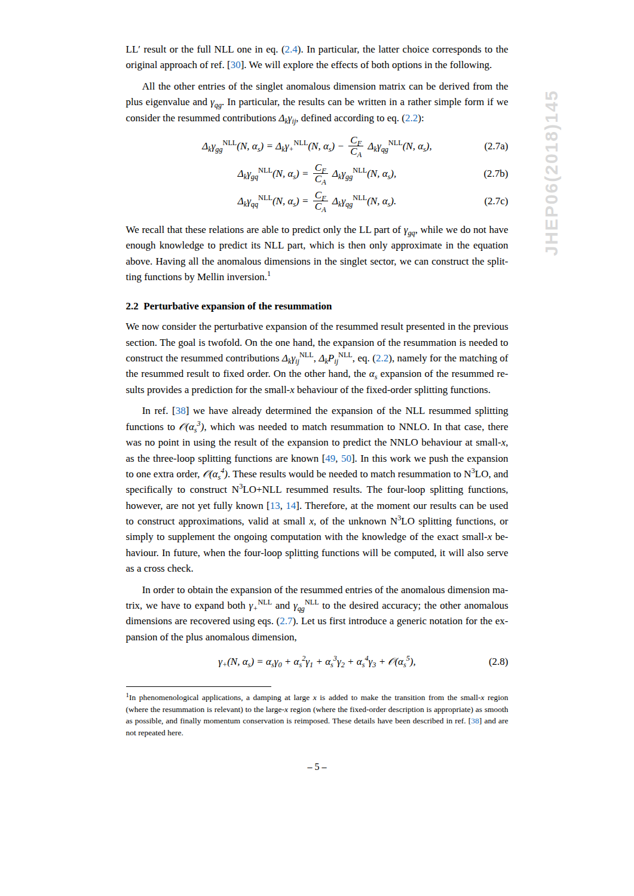JHEP06(2018)145
LL′ result or the full NLL one in eq. (2.4). In particular, the latter choice corresponds to the original approach of ref. [30]. We will explore the effects of both options in the following.
All the other entries of the singlet anomalous dimension matrix can be derived from the plus eigenvalue and γqg. In particular, the results can be written in a rather simple form if we consider the resummed contributions Δkγij, defined according to eq. (2.2):
ΔkγggNLL(N, αs) = Δkγ+NLL(N, αs) − CF CA ΔkγqgNLL(N, αs),
(2.7a)
ΔkγgqNLL(N, αs) = CF CA ΔkγggNLL(N, αs),
(2.7b)
ΔkγqqNLL(N, αs) = CF CA ΔkγqgNLL(N, αs).
(2.7c)
We recall that these relations are able to predict only the LL part of γgq, while we do not have enough knowledge to predict its NLL part, which is then only approximate in the equation above. Having all the anomalous dimensions in the singlet sector, we can construct the splitting functions by Mellin inversion.1
2.2 Perturbative expansion of the resummation
We now consider the perturbative expansion of the resummed result presented in the previous section. The goal is twofold. On the one hand, the expansion of the resummation is needed to construct the resummed contributions ΔkγijNLL, ΔkPijNLL, eq. (2.2), namely for the matching of the resummed result to fixed order. On the other hand, the αs expansion of the resummed results provides a prediction for the small-x behaviour of the fixed-order splitting functions.
In ref. [38] we have already determined the expansion of the NLL resummed splitting functions to 𝒪(αs3), which was needed to match resummation to NNLO. In that case, there was no point in using the result of the expansion to predict the NNLO behaviour at small-x, as the three-loop splitting functions are known [49, 50]. In this work we push the expansion to one extra order, 𝒪(αs4). These results would be needed to match resummation to N3LO, and specifically to construct N3LO+NLL resummed results. The four-loop splitting functions, however, are not yet fully known [13, 14]. Therefore, at the moment our results can be used to construct approximations, valid at small x, of the unknown N3LO splitting functions, or simply to supplement the ongoing computation with the knowledge of the exact small-x behaviour. In future, when the four-loop splitting functions will be computed, it will also serve as a cross check.
In order to obtain the expansion of the resummed entries of the anomalous dimension matrix, we have to expand both γ+NLL and γqgNLL to the desired accuracy; the other anomalous dimensions are recovered using eqs. (2.7). Let us first introduce a generic notation for the expansion of the plus anomalous dimension,
γ+(N, αs) = αsγ0 + αs2γ1 + αs3γ2 + αs4γ3 + 𝒪(αs5),
(2.8)
1In phenomenological applications, a damping at large x is added to make the transition from the small-x region (where the resummation is relevant) to the large-x region (where the fixed-order description is appropriate) as smooth as possible, and finally momentum conservation is reimposed. These details have been described in ref. [38] and are not repeated here.
– 5 –